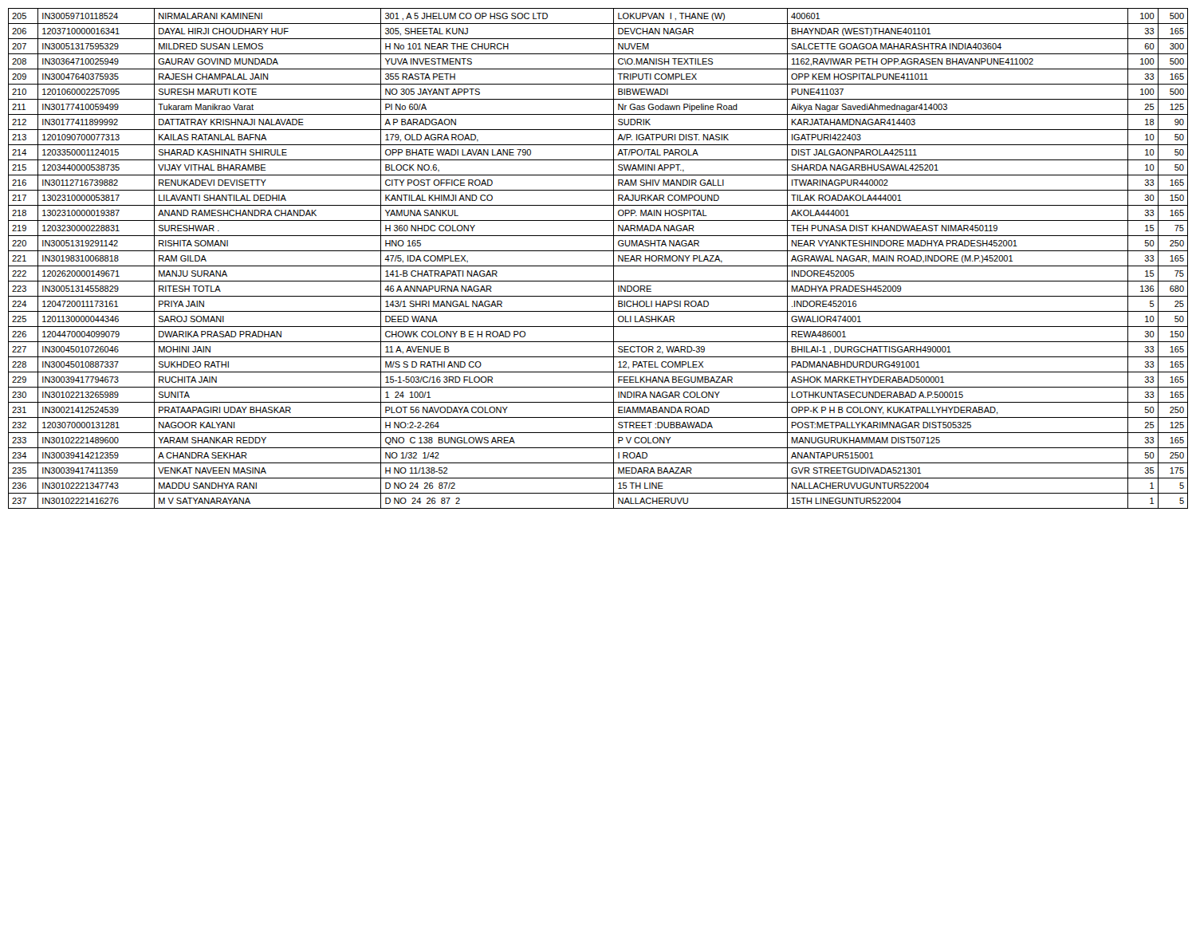| 205 | IN30059710118524 | NIRMALARANI KAMINENI | 301 , A 5 JHELUM CO OP HSG SOC LTD | LOKUPVAN I , THANE (W) | 400601 | 100 | 500 |
| 206 | 1203710000016341 | DAYAL HIRJI CHOUDHARY HUF | 305, SHEETAL KUNJ | DEVCHAN NAGAR | BHAYNDAR (WEST)THANE401101 | 33 | 165 |
| 207 | IN30051317595329 | MILDRED SUSAN LEMOS | H No 101 NEAR THE CHURCH | NUVEM | SALCETTE GOAGOA MAHARASHTRA INDIA403604 | 60 | 300 |
| 208 | IN30364710025949 | GAURAV GOVIND MUNDADA | YUVA INVESTMENTS | C\O.MANISH TEXTILES | 1162,RAVIWAR PETH OPP.AGRASEN BHAVANPUNE411002 | 100 | 500 |
| 209 | IN30047640375935 | RAJESH CHAMPALAL JAIN | 355 RASTA PETH | TRIPUTI COMPLEX | OPP KEM HOSPITALPUNE411011 | 33 | 165 |
| 210 | 1201060002257095 | SURESH MARUTI KOTE | NO 305 JAYANT APPTS | BIBWEWADI | PUNE411037 | 100 | 500 |
| 211 | IN30177410059499 | Tukaram Manikrao Varat | Pl No 60/A | Nr Gas Godawn Pipeline Road | Aikya Nagar SavediAhmednagar414003 | 25 | 125 |
| 212 | IN30177411899992 | DATTATRAY KRISHNAJI NALAVADE | A P BARADGAON | SUDRIK | KARJATAHAMDNAGAR414403 | 18 | 90 |
| 213 | 1201090700077313 | KAILAS RATANLAL BAFNA | 179, OLD AGRA ROAD, | A/P. IGATPURI DIST. NASIK | IGATPURI422403 | 10 | 50 |
| 214 | 1203350001124015 | SHARAD KASHINATH SHIRULE | OPP BHATE WADI LAVAN LANE 790 | AT/PO/TAL PAROLA | DIST JALGAONPAROLA425111 | 10 | 50 |
| 215 | 1203440000538735 | VIJAY VITHAL BHARAMBE | BLOCK NO.6, | SWAMINI APPT., | SHARDA NAGARBHUSAWAL425201 | 10 | 50 |
| 216 | IN30112716739882 | RENUKADEVI DEVISETTY | CITY POST OFFICE ROAD | RAM SHIV MANDIR GALLI | ITWARINAGPUR440002 | 33 | 165 |
| 217 | 1302310000053817 | LILAVANTI SHANTILAL DEDHIA | KANTILAL KHIMJI AND CO | RAJURKAR COMPOUND | TILAK ROADAKOLA444001 | 30 | 150 |
| 218 | 1302310000019387 | ANAND RAMESHCHANDRA CHANDAK | YAMUNA SANKUL | OPP. MAIN HOSPITAL | AKOLA444001 | 33 | 165 |
| 219 | 1203230000228831 | SURESHWAR . | H 360 NHDC COLONY | NARMADA NAGAR | TEH PUNASA DIST KHANDWAEAST NIMAR450119 | 15 | 75 |
| 220 | IN30051319291142 | RISHITA SOMANI | HNO 165 | GUMASHTA NAGAR | NEAR VYANKTESHINDORE MADHYA PRADESH452001 | 50 | 250 |
| 221 | IN30198310068818 | RAM GILDA | 47/5, IDA COMPLEX, | NEAR HORMONY PLAZA, | AGRAWAL NAGAR, MAIN ROAD,INDORE (M.P.)452001 | 33 | 165 |
| 222 | 1202620000149671 | MANJU SURANA | 141-B CHATRAPATI NAGAR | | INDORE452005 | 15 | 75 |
| 223 | IN30051314558829 | RITESH TOTLA | 46 A ANNAPURNA NAGAR | INDORE | MADHYA PRADESH452009 | 136 | 680 |
| 224 | 1204720011173161 | PRIYA JAIN | 143/1 SHRI MANGAL NAGAR | BICHOLI HAPSI ROAD | .INDORE452016 | 5 | 25 |
| 225 | 1201130000044346 | SAROJ SOMANI | DEED WANA | OLI LASHKAR | GWALIOR474001 | 10 | 50 |
| 226 | 1204470004099079 | DWARIKA PRASAD PRADHAN | CHOWK COLONY B E H ROAD PO | | REWA486001 | 30 | 150 |
| 227 | IN30045010726046 | MOHINI JAIN | 11 A, AVENUE B | SECTOR 2, WARD-39 | BHILAI-1 , DURGCHATTISGARH490001 | 33 | 165 |
| 228 | IN30045010887337 | SUKHDEO RATHI | M/S S D RATHI AND CO | 12, PATEL COMPLEX | PADMANABHDURDURG491001 | 33 | 165 |
| 229 | IN30039417794673 | RUCHITA JAIN | 15-1-503/C/16 3RD FLOOR | FEELKHANA BEGUMBAZAR | ASHOK MARKETHYDERABAD500001 | 33 | 165 |
| 230 | IN30102213265989 | SUNITA | 1 24 100/1 | INDIRA NAGAR COLONY | LOTHKUNTASECUNDERABAD A.P.500015 | 33 | 165 |
| 231 | IN30021412524539 | PRATAAPAGIRI UDAY BHASKAR | PLOT 56 NAVODAYA COLONY | EIAMMABANDA ROAD | OPP-K P H B COLONY, KUKATPALLYHYDERABAD, | 50 | 250 |
| 232 | 1203070000131281 | NAGOOR KALYANI | H NO:2-2-264 | STREET :DUBBAWADA | POST:METPALLYKARIMNAGAR DIST505325 | 25 | 125 |
| 233 | IN30102221489600 | YARAM SHANKAR REDDY | QNO C 138 BUNGLOWS AREA | P V COLONY | MANUGURUKHAMMAM DIST507125 | 33 | 165 |
| 234 | IN30039414212359 | A CHANDRA SEKHAR | NO 1/32 1/42 | I ROAD | ANANTAPUR515001 | 50 | 250 |
| 235 | IN30039417411359 | VENKAT NAVEEN MASINA | H NO 11/138-52 | MEDARA BAAZAR | GVR STREETGUDIVADA521301 | 35 | 175 |
| 236 | IN30102221347743 | MADDU SANDHYA RANI | D NO 24 26 87/2 | 15 TH LINE | NALLACHERUVUGUNTUR522004 | 1 | 5 |
| 237 | IN30102221416276 | M V SATYANARAYANA | D NO 24 26 87 2 | NALLACHERUVU | 15TH LINEGUNTUR522004 | 1 | 5 |